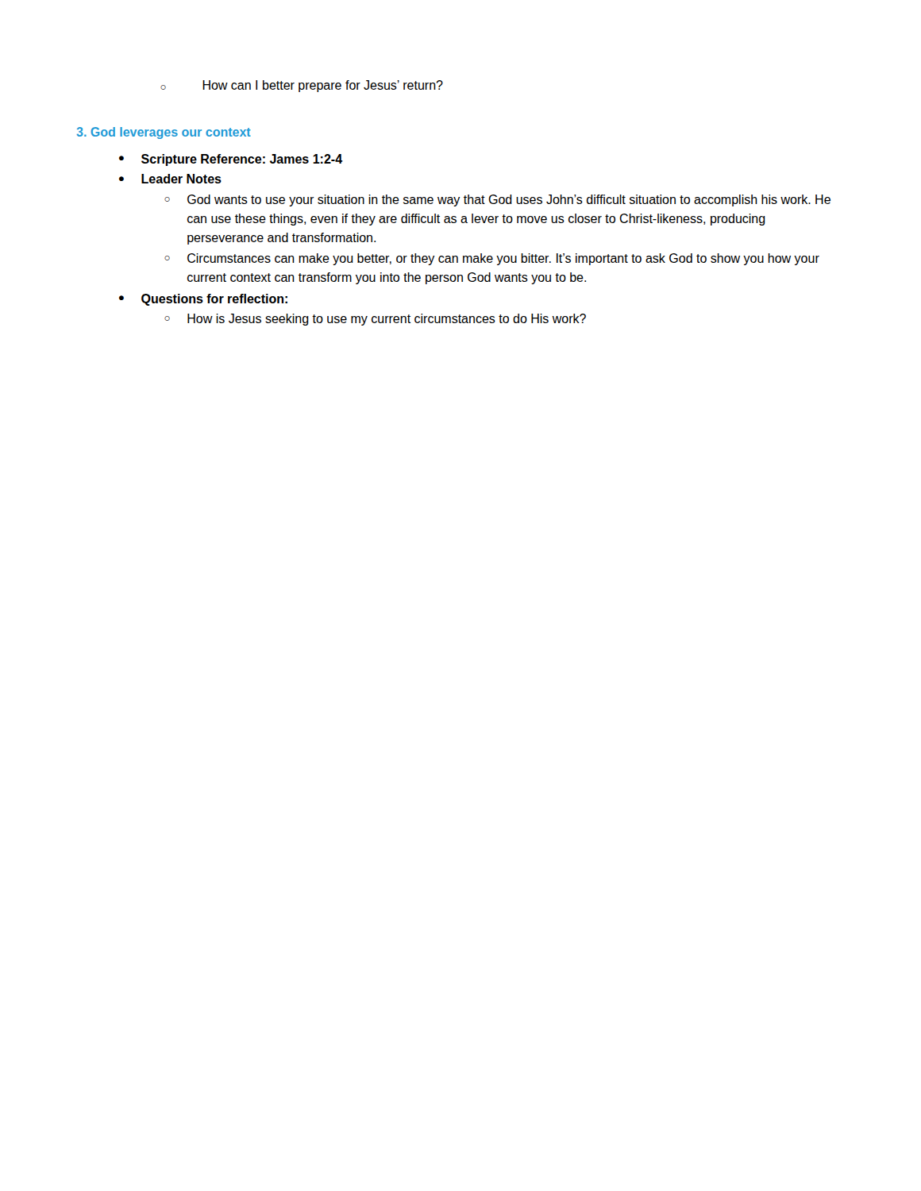How can I better prepare for Jesus’ return?
3. God leverages our context
Scripture Reference: James 1:2-4
Leader Notes
God wants to use your situation in the same way that God uses John’s difficult situation to accomplish his work. He can use these things, even if they are difficult as a lever to move us closer to Christ-likeness, producing perseverance and transformation.
Circumstances can make you better, or they can make you bitter. It’s important to ask God to show you how your current context can transform you into the person God wants you to be.
Questions for reflection:
How is Jesus seeking to use my current circumstances to do His work?